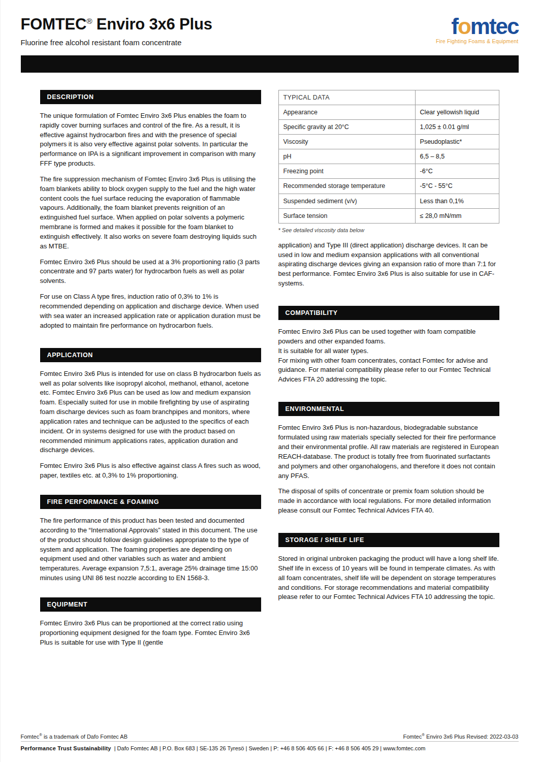FOMTEC® Enviro 3x6 Plus
Fluorine free alcohol resistant foam concentrate
fomtec
Fire Fighting Foams & Equipment
Description
The unique formulation of Fomtec Enviro 3x6 Plus enables the foam to rapidly cover burning surfaces and control of the fire. As a result, it is effective against hydrocarbon fires and with the presence of special polymers it is also very effective against polar solvents. In particular the performance on IPA is a significant improvement in comparison with many FFF type products.
The fire suppression mechanism of Fomtec Enviro 3x6 Plus is utilising the foam blankets ability to block oxygen supply to the fuel and the high water content cools the fuel surface reducing the evaporation of flammable vapours. Additionally, the foam blanket prevents reignition of an extinguished fuel surface. When applied on polar solvents a polymeric membrane is formed and makes it possible for the foam blanket to extinguish effectively. It also works on severe foam destroying liquids such as MTBE.
Fomtec Enviro 3x6 Plus should be used at a 3% proportioning ratio (3 parts concentrate and 97 parts water) for hydrocarbon fuels as well as polar solvents.
For use on Class A type fires, induction ratio of 0,3% to 1% is recommended depending on application and discharge device. When used with sea water an increased application rate or application duration must be adopted to maintain fire performance on hydrocarbon fuels.
Application
Fomtec Enviro 3x6 Plus is intended for use on class B hydrocarbon fuels as well as polar solvents like isopropyl alcohol, methanol, ethanol, acetone etc. Fomtec Enviro 3x6 Plus can be used as low and medium expansion foam. Especially suited for use in mobile firefighting by use of aspirating foam discharge devices such as foam branchpipes and monitors, where application rates and technique can be adjusted to the specifics of each incident. Or in systems designed for use with the product based on recommended minimum applications rates, application duration and discharge devices.
Fomtec Enviro 3x6 Plus is also effective against class A fires such as wood, paper, textiles etc. at 0,3% to 1% proportioning.
Fire performance & foaming
The fire performance of this product has been tested and documented according to the “International Approvals” stated in this document. The use of the product should follow design guidelines appropriate to the type of system and application. The foaming properties are depending on equipment used and other variables such as water and ambient temperatures. Average expansion 7,5:1, average 25% drainage time 15:00 minutes using UNI 86 test nozzle according to EN 1568-3.
Equipment
Fomtec Enviro 3x6 Plus can be proportioned at the correct ratio using proportioning equipment designed for the foam type. Fomtec Enviro 3x6 Plus is suitable for use with Type II (gentle
| TYPICAL DATA | |
| --- | --- |
| Appearance | Clear yellowish liquid |
| Specific gravity at 20°C | 1,025 ± 0.01 g/ml |
| Viscosity | Pseudoplastic* |
| pH | 6,5 – 8,5 |
| Freezing point | -6°C |
| Recommended storage temperature | -5°C - 55°C |
| Suspended sediment (v/v) | Less than 0,1% |
| Surface tension | ≤ 28,0 mN/mm |
* See detailed viscosity data below
application) and Type III (direct application) discharge devices. It can be used in low and medium expansion applications with all conventional aspirating discharge devices giving an expansion ratio of more than 7:1 for best performance. Fomtec Enviro 3x6 Plus is also suitable for use in CAF-systems.
Compatibility
Fomtec Enviro 3x6 Plus can be used together with foam compatible powders and other expanded foams.
It is suitable for all water types.
For mixing with other foam concentrates, contact Fomtec for advise and guidance. For material compatibility please refer to our Fomtec Technical Advices FTA 20 addressing the topic.
Environmental
Fomtec Enviro 3x6 Plus is non-hazardous, biodegradable substance formulated using raw materials specially selected for their fire performance and their environmental profile. All raw materials are registered in European REACH-database. The product is totally free from fluorinated surfactants and polymers and other organohalogens, and therefore it does not contain any PFAS.
The disposal of spills of concentrate or premix foam solution should be made in accordance with local regulations. For more detailed information please consult our Fomtec Technical Advices FTA 40.
Storage / shelf life
Stored in original unbroken packaging the product will have a long shelf life. Shelf life in excess of 10 years will be found in temperate climates. As with all foam concentrates, shelf life will be dependent on storage temperatures and conditions. For storage recommendations and material compatibility please refer to our Fomtec Technical Advices FTA 10 addressing the topic.
Fomtec® is a trademark of Dafo Fomtec AB
Fomtec® Enviro 3x6 Plus Revised: 2022-03-03
Performance Trust Sustainability | Dafo Fomtec AB | P.O. Box 683 | SE-135 26 Tyresö | Sweden | P: +46 8 506 405 66 | F: +46 8 506 405 29 | www.fomtec.com